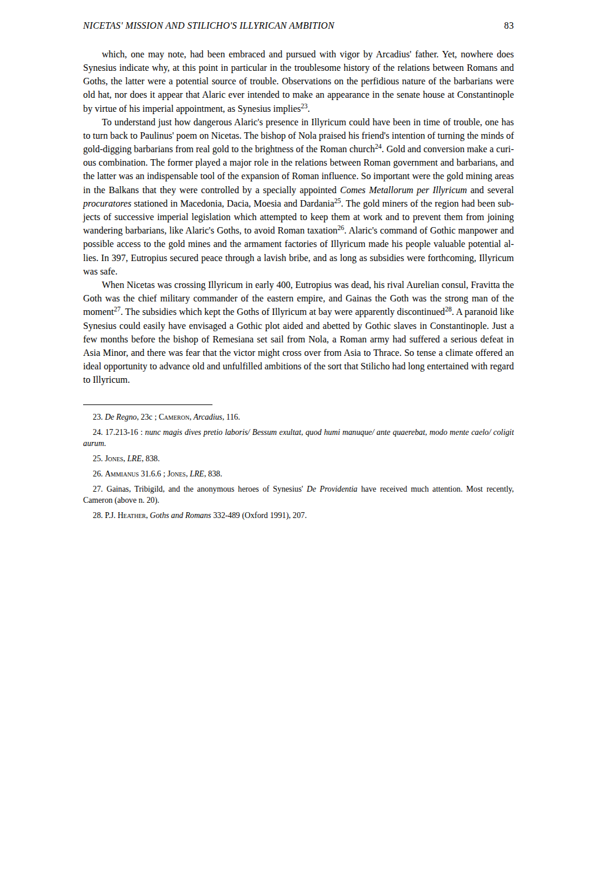Nicetas' Mission and Stilicho's Illyrican Ambition 83
which, one may note, had been embraced and pursued with vigor by Arcadius' father. Yet, nowhere does Synesius indicate why, at this point in particular in the troublesome history of the relations between Romans and Goths, the latter were a potential source of trouble. Observations on the perfidious nature of the barbarians were old hat, nor does it appear that Alaric ever intended to make an appearance in the senate house at Constantinople by virtue of his imperial appointment, as Synesius implies23.
To understand just how dangerous Alaric's presence in Illyricum could have been in time of trouble, one has to turn back to Paulinus' poem on Nicetas. The bishop of Nola praised his friend's intention of turning the minds of gold-digging barbarians from real gold to the brightness of the Roman church24. Gold and conversion make a curious combination. The former played a major role in the relations between Roman government and barbarians, and the latter was an indispensable tool of the expansion of Roman influence. So important were the gold mining areas in the Balkans that they were controlled by a specially appointed Comes Metallorum per Illyricum and several procuratores stationed in Macedonia, Dacia, Moesia and Dardania25. The gold miners of the region had been subjects of successive imperial legislation which attempted to keep them at work and to prevent them from joining wandering barbarians, like Alaric's Goths, to avoid Roman taxation26. Alaric's command of Gothic manpower and possible access to the gold mines and the armament factories of Illyricum made his people valuable potential allies. In 397, Eutropius secured peace through a lavish bribe, and as long as subsidies were forthcoming, Illyricum was safe.
When Nicetas was crossing Illyricum in early 400, Eutropius was dead, his rival Aurelian consul, Fravitta the Goth was the chief military commander of the eastern empire, and Gainas the Goth was the strong man of the moment27. The subsidies which kept the Goths of Illyricum at bay were apparently discontinued28. A paranoid like Synesius could easily have envisaged a Gothic plot aided and abetted by Gothic slaves in Constantinople. Just a few months before the bishop of Remesiana set sail from Nola, a Roman army had suffered a serious defeat in Asia Minor, and there was fear that the victor might cross over from Asia to Thrace. So tense a climate offered an ideal opportunity to advance old and unfulfilled ambitions of the sort that Stilicho had long entertained with regard to Illyricum.
23. De Regno, 23c ; Cameron, Arcadius, 116.
24. 17.213-16 : nunc magis dives pretio laboris/ Bessum exultat, quod humi manuque/ ante quaerebat, modo mente caelo/ coligit aurum.
25. Jones, LRE, 838.
26. Ammianus 31.6.6 ; Jones, LRE, 838.
27. Gainas, Tribigild, and the anonymous heroes of Synesius' De Providentia have received much attention. Most recently, Cameron (above n. 20).
28. P.J. Heather, Goths and Romans 332-489 (Oxford 1991), 207.